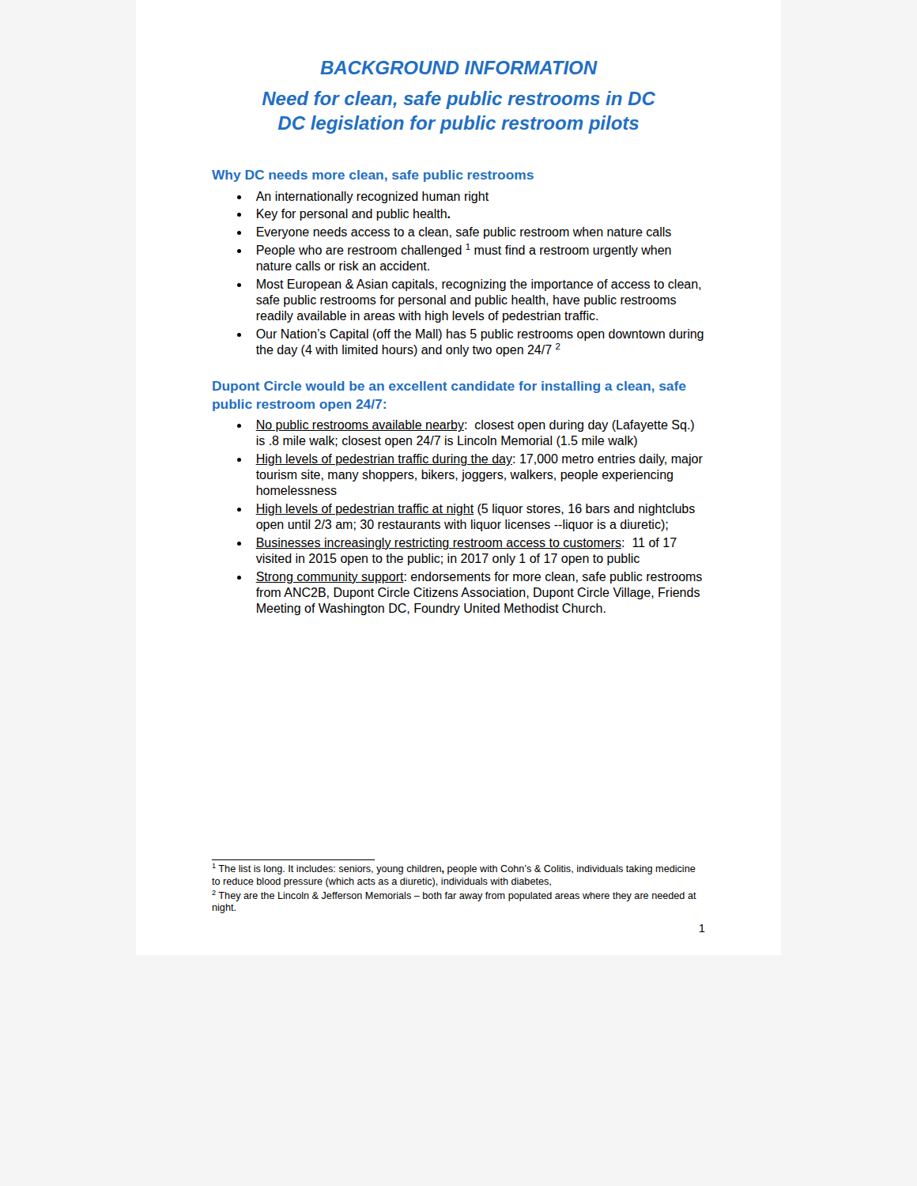BACKGROUND INFORMATION
Need for clean, safe public restrooms in DC
DC legislation for public restroom pilots
Why DC needs more clean, safe public restrooms
An internationally recognized human right
Key for personal and public health.
Everyone needs access to a clean, safe public restroom when nature calls
People who are restroom challenged 1 must find a restroom urgently when nature calls or risk an accident.
Most European & Asian capitals, recognizing the importance of access to clean, safe public restrooms for personal and public health, have public restrooms readily available in areas with high levels of pedestrian traffic.
Our Nation’s Capital (off the Mall) has 5 public restrooms open downtown during the day (4 with limited hours) and only two open 24/7 2
Dupont Circle would be an excellent candidate for installing a clean, safe public restroom open 24/7:
No public restrooms available nearby: closest open during day (Lafayette Sq.) is .8 mile walk; closest open 24/7 is Lincoln Memorial (1.5 mile walk)
High levels of pedestrian traffic during the day: 17,000 metro entries daily, major tourism site, many shoppers, bikers, joggers, walkers, people experiencing homelessness
High levels of pedestrian traffic at night (5 liquor stores, 16 bars and nightclubs open until 2/3 am; 30 restaurants with liquor licenses --liquor is a diuretic);
Businesses increasingly restricting restroom access to customers: 11 of 17 visited in 2015 open to the public; in 2017 only 1 of 17 open to public
Strong community support: endorsements for more clean, safe public restrooms from ANC2B, Dupont Circle Citizens Association, Dupont Circle Village, Friends Meeting of Washington DC, Foundry United Methodist Church.
1 The list is long. It includes: seniors, young children, people with Cohn’s & Colitis, individuals taking medicine to reduce blood pressure (which acts as a diuretic), individuals with diabetes,
2 They are the Lincoln & Jefferson Memorials – both far away from populated areas where they are needed at night.
1